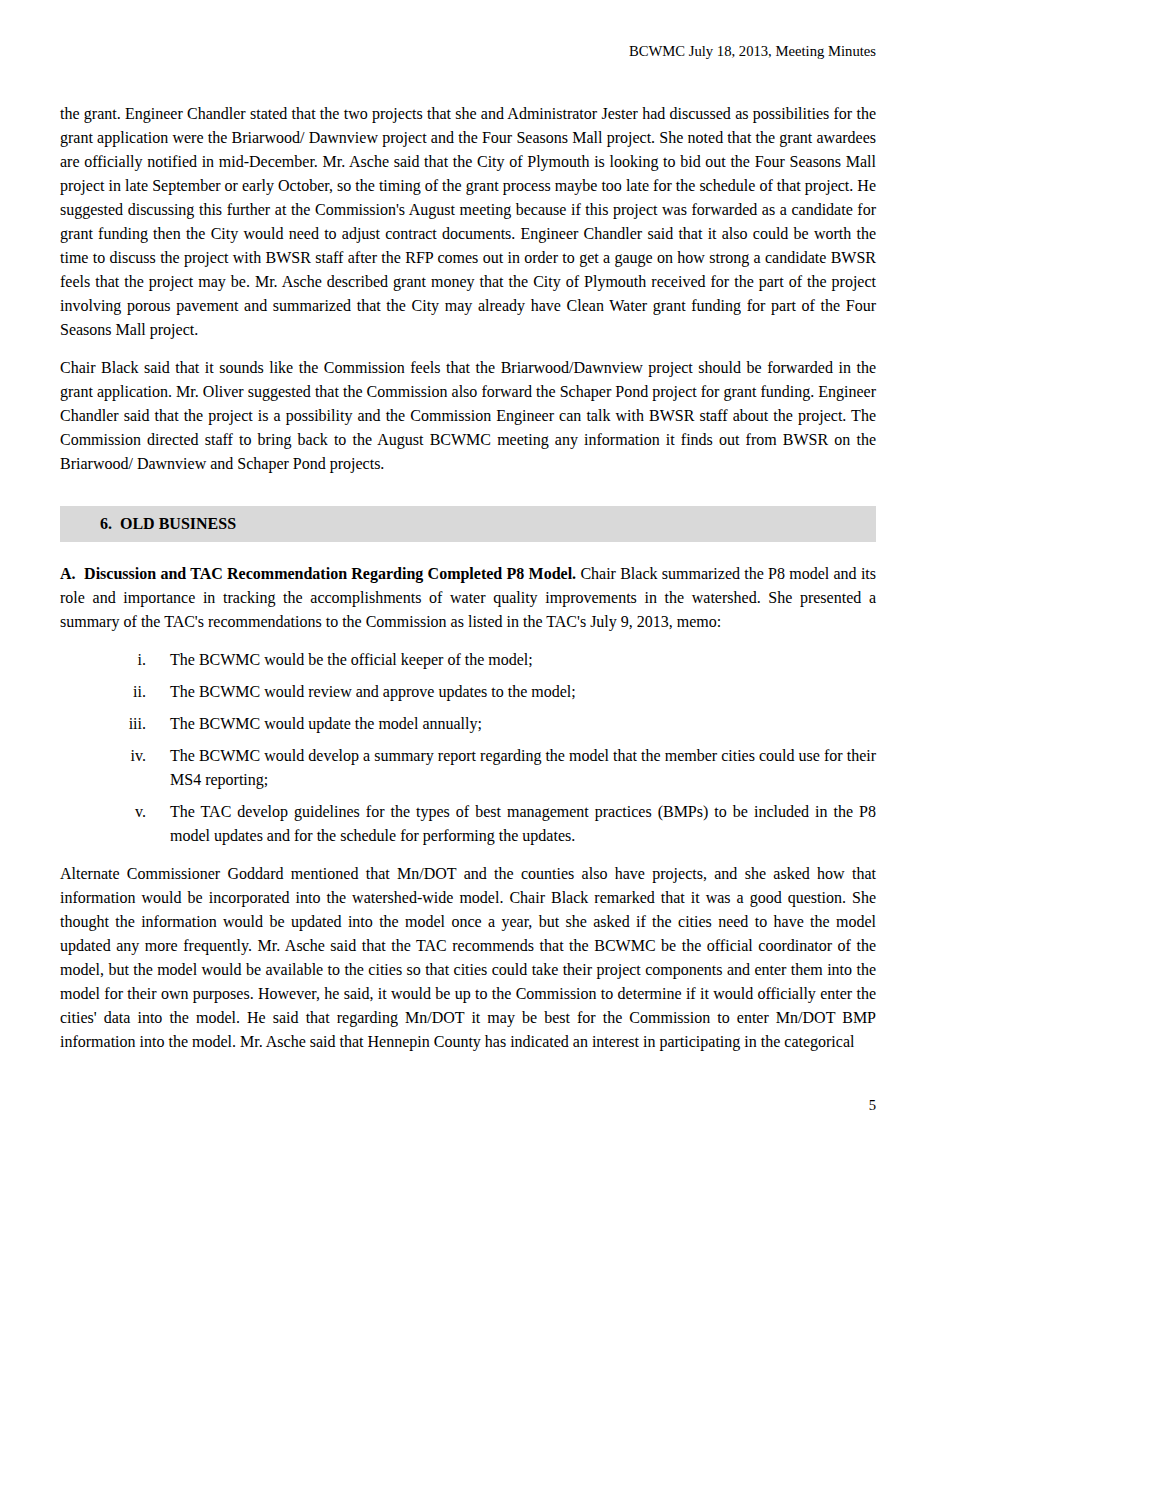BCWMC July 18, 2013, Meeting Minutes
the grant. Engineer Chandler stated that the two projects that she and Administrator Jester had discussed as possibilities for the grant application were the Briarwood/ Dawnview project and the Four Seasons Mall project. She noted that the grant awardees are officially notified in mid-December. Mr. Asche said that the City of Plymouth is looking to bid out the Four Seasons Mall project in late September or early October, so the timing of the grant process maybe too late for the schedule of that project. He suggested discussing this further at the Commission's August meeting because if this project was forwarded as a candidate for grant funding then the City would need to adjust contract documents. Engineer Chandler said that it also could be worth the time to discuss the project with BWSR staff after the RFP comes out in order to get a gauge on how strong a candidate BWSR feels that the project may be. Mr. Asche described grant money that the City of Plymouth received for the part of the project involving porous pavement and summarized that the City may already have Clean Water grant funding for part of the Four Seasons Mall project.
Chair Black said that it sounds like the Commission feels that the Briarwood/Dawnview project should be forwarded in the grant application. Mr. Oliver suggested that the Commission also forward the Schaper Pond project for grant funding. Engineer Chandler said that the project is a possibility and the Commission Engineer can talk with BWSR staff about the project. The Commission directed staff to bring back to the August BCWMC meeting any information it finds out from BWSR on the Briarwood/ Dawnview and Schaper Pond projects.
6. OLD BUSINESS
A. Discussion and TAC Recommendation Regarding Completed P8 Model. Chair Black summarized the P8 model and its role and importance in tracking the accomplishments of water quality improvements in the watershed. She presented a summary of the TAC's recommendations to the Commission as listed in the TAC's July 9, 2013, memo:
The BCWMC would be the official keeper of the model;
The BCWMC would review and approve updates to the model;
The BCWMC would update the model annually;
The BCWMC would develop a summary report regarding the model that the member cities could use for their MS4 reporting;
The TAC develop guidelines for the types of best management practices (BMPs) to be included in the P8 model updates and for the schedule for performing the updates.
Alternate Commissioner Goddard mentioned that Mn/DOT and the counties also have projects, and she asked how that information would be incorporated into the watershed-wide model. Chair Black remarked that it was a good question. She thought the information would be updated into the model once a year, but she asked if the cities need to have the model updated any more frequently. Mr. Asche said that the TAC recommends that the BCWMC be the official coordinator of the model, but the model would be available to the cities so that cities could take their project components and enter them into the model for their own purposes. However, he said, it would be up to the Commission to determine if it would officially enter the cities' data into the model. He said that regarding Mn/DOT it may be best for the Commission to enter Mn/DOT BMP information into the model. Mr. Asche said that Hennepin County has indicated an interest in participating in the categorical
5